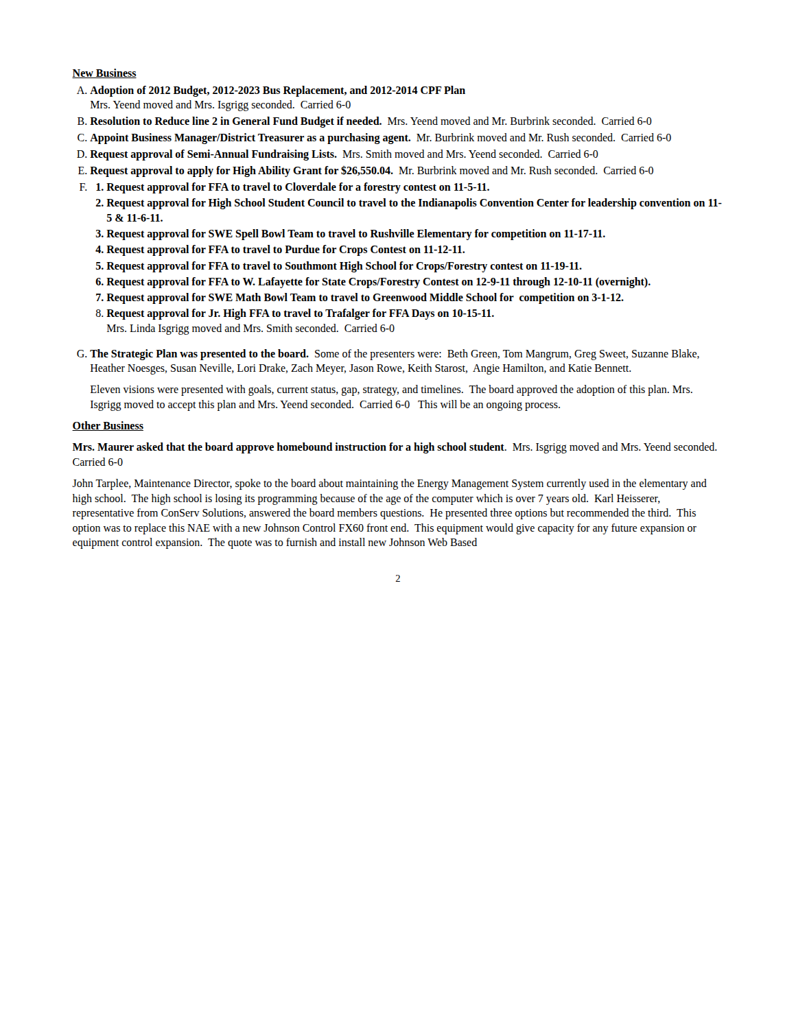New Business
Adoption of 2012 Budget, 2012-2023 Bus Replacement, and 2012-2014 CPF Plan
Mrs. Yeend moved and Mrs. Isgrigg seconded. Carried 6-0
Resolution to Reduce line 2 in General Fund Budget if needed. Mrs. Yeend moved and Mr. Burbrink seconded. Carried 6-0
Appoint Business Manager/District Treasurer as a purchasing agent. Mr. Burbrink moved and Mr. Rush seconded. Carried 6-0
Request approval of Semi-Annual Fundraising Lists. Mrs. Smith moved and Mrs. Yeend seconded. Carried 6-0
Request approval to apply for High Ability Grant for $26,550.04. Mr. Burbrink moved and Mr. Rush seconded. Carried 6-0
Request approval for FFA to travel to Cloverdale for a forestry contest on 11-5-11.
Request approval for High School Student Council to travel to the Indianapolis Convention Center for leadership convention on 11-5 & 11-6-11.
Request approval for SWE Spell Bowl Team to travel to Rushville Elementary for competition on 11-17-11.
Request approval for FFA to travel to Purdue for Crops Contest on 11-12-11.
Request approval for FFA to travel to Southmont High School for Crops/Forestry contest on 11-19-11.
Request approval for FFA to W. Lafayette for State Crops/Forestry Contest on 12-9-11 through 12-10-11 (overnight).
Request approval for SWE Math Bowl Team to travel to Greenwood Middle School for competition on 3-1-12.
Request approval for Jr. High FFA to travel to Trafalger for FFA Days on 10-15-11.
Mrs. Linda Isgrigg moved and Mrs. Smith seconded. Carried 6-0
The Strategic Plan was presented to the board. Some of the presenters were: Beth Green, Tom Mangrum, Greg Sweet, Suzanne Blake, Heather Noesges, Susan Neville, Lori Drake, Zach Meyer, Jason Rowe, Keith Starost, Angie Hamilton, and Katie Bennett.
Eleven visions were presented with goals, current status, gap, strategy, and timelines. The board approved the adoption of this plan. Mrs. Isgrigg moved to accept this plan and Mrs. Yeend seconded. Carried 6-0 This will be an ongoing process.
Other Business
Mrs. Maurer asked that the board approve homebound instruction for a high school student. Mrs. Isgrigg moved and Mrs. Yeend seconded. Carried 6-0
John Tarplee, Maintenance Director, spoke to the board about maintaining the Energy Management System currently used in the elementary and high school. The high school is losing its programming because of the age of the computer which is over 7 years old. Karl Heisserer, representative from ConServ Solutions, answered the board members questions. He presented three options but recommended the third. This option was to replace this NAE with a new Johnson Control FX60 front end. This equipment would give capacity for any future expansion or equipment control expansion. The quote was to furnish and install new Johnson Web Based
2